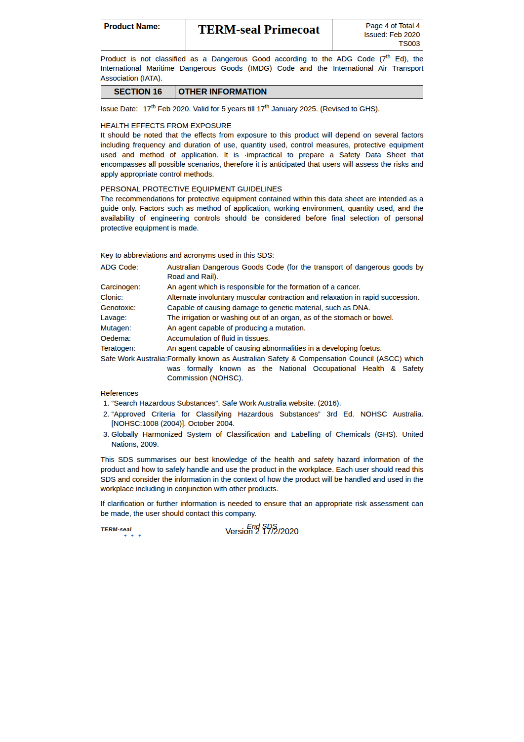| Product Name: | TERM-seal Primecoat | Page 4 of Total 4 Issued: Feb 2020 TS003 |
Product is not classified as a Dangerous Good according to the ADG Code (7th Ed), the International Maritime Dangerous Goods (IMDG) Code and the International Air Transport Association (IATA).
| SECTION 16 | OTHER INFORMATION |
Issue Date: 17th Feb 2020. Valid for 5 years till 17th January 2025. (Revised to GHS).
HEALTH EFFECTS FROM EXPOSURE
It should be noted that the effects from exposure to this product will depend on several factors including frequency and duration of use, quantity used, control measures, protective equipment used and method of application. It is ·impractical to prepare a Safety Data Sheet that encompasses all possible scenarios, therefore it is anticipated that users will assess the risks and apply appropriate control methods.
PERSONAL PROTECTIVE EQUIPMENT GUIDELINES
The recommendations for protective equipment contained within this data sheet are intended as a guide only. Factors such as method of application, working environment, quantity used, and the availability of engineering controls should be considered before final selection of personal protective equipment is made.
Key to abbreviations and acronyms used in this SDS:
| ADG Code: | Australian Dangerous Goods Code (for the transport of dangerous goods by Road and Rail). |
| Carcinogen: | An agent which is responsible for the formation of a cancer. |
| Clonic: | Alternate involuntary muscular contraction and relaxation in rapid succession. |
| Genotoxic: | Capable of causing damage to genetic material, such as DNA. |
| Lavage: | The irrigation or washing out of an organ, as of the stomach or bowel. |
| Mutagen: | An agent capable of producing a mutation. |
| Oedema: | Accumulation of fluid in tissues. |
| Teratogen: | An agent capable of causing abnormalities in a developing foetus. |
| Safe Work Australia: | Formally known as Australian Safety & Compensation Council (ASCC) which was formally known as the National Occupational Health & Safety Commission (NOHSC). |
References
“Search Hazardous Substances”. Safe Work Australia website. (2016).
“Approved Criteria for Classifying Hazardous Substances” 3rd Ed. NOHSC Australia. [NOHSC:1008 (2004)]. October 2004.
Globally Harmonized System of Classification and Labelling of Chemicals (GHS). United Nations, 2009.
This SDS summarises our best knowledge of the health and safety hazard information of the product and how to safely handle and use the product in the workplace. Each user should read this SDS and consider the information in the context of how the product will be handled and used in the workplace including in conjunction with other products.
If clarification or further information is needed to ensure that an appropriate risk assessment can be made, the user should contact this company.
End SDS
TERM-seal ✦ ✦ ✦
Version 2 17/2/2020